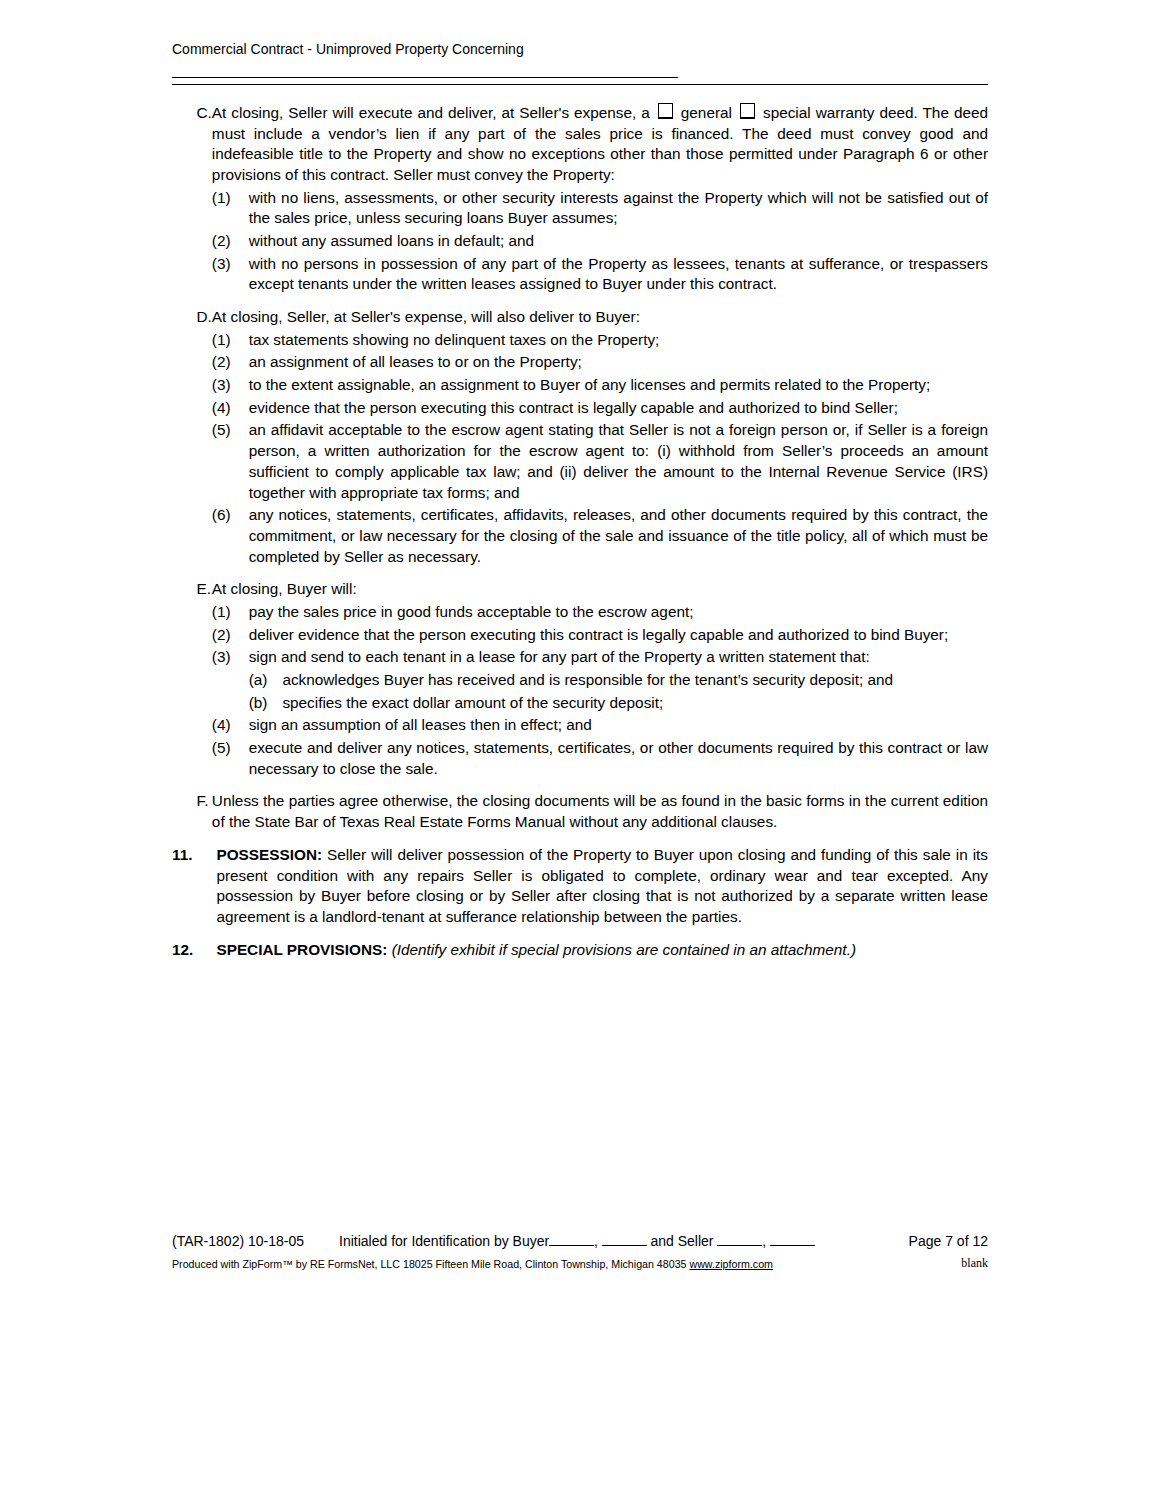Commercial Contract - Unimproved Property Concerning
C.
At closing, Seller will execute and deliver, at Seller's expense, a general special warranty deed. The deed must include a vendor’s lien if any part of the sales price is financed. The deed must convey good and indefeasible title to the Property and show no exceptions other than those permitted under Paragraph 6 or other provisions of this contract. Seller must convey the Property:
(1)
with no liens, assessments, or other security interests against the Property which will not be satisfied out of the sales price, unless securing loans Buyer assumes;
(2)
without any assumed loans in default; and
(3)
with no persons in possession of any part of the Property as lessees, tenants at sufferance, or trespassers except tenants under the written leases assigned to Buyer under this contract.
D.
At closing, Seller, at Seller's expense, will also deliver to Buyer:
(1)
tax statements showing no delinquent taxes on the Property;
(2)
an assignment of all leases to or on the Property;
(3)
to the extent assignable, an assignment to Buyer of any licenses and permits related to the Property;
(4)
evidence that the person executing this contract is legally capable and authorized to bind Seller;
(5)
an affidavit acceptable to the escrow agent stating that Seller is not a foreign person or, if Seller is a foreign person, a written authorization for the escrow agent to: (i) withhold from Seller’s proceeds an amount sufficient to comply applicable tax law; and (ii) deliver the amount to the Internal Revenue Service (IRS) together with appropriate tax forms; and
(6)
any notices, statements, certificates, affidavits, releases, and other documents required by this contract, the commitment, or law necessary for the closing of the sale and issuance of the title policy, all of which must be completed by Seller as necessary.
E.
At closing, Buyer will:
(1)
pay the sales price in good funds acceptable to the escrow agent;
(2)
deliver evidence that the person executing this contract is legally capable and authorized to bind Buyer;
(3)
sign and send to each tenant in a lease for any part of the Property a written statement that:
(a)
acknowledges Buyer has received and is responsible for the tenant’s security deposit; and
(b)
specifies the exact dollar amount of the security deposit;
(4)
sign an assumption of all leases then in effect; and
(5)
execute and deliver any notices, statements, certificates, or other documents required by this contract or law necessary to close the sale.
F.
Unless the parties agree otherwise, the closing documents will be as found in the basic forms in the current edition of the State Bar of Texas Real Estate Forms Manual without any additional clauses.
11.
POSSESSION: Seller will deliver possession of the Property to Buyer upon closing and funding of this sale in its present condition with any repairs Seller is obligated to complete, ordinary wear and tear excepted. Any possession by Buyer before closing or by Seller after closing that is not authorized by a separate written lease agreement is a landlord-tenant at sufferance relationship between the parties.
12.
SPECIAL PROVISIONS: (Identify exhibit if special provisions are contained in an attachment.)
(TAR-1802) 10-18-05 Initialed for Identification by Buyer , and Seller ,
Page 7 of 12
Produced with ZipForm™ by RE FormsNet, LLC 18025 Fifteen Mile Road, Clinton Township, Michigan 48035 www.zipform.com
blank